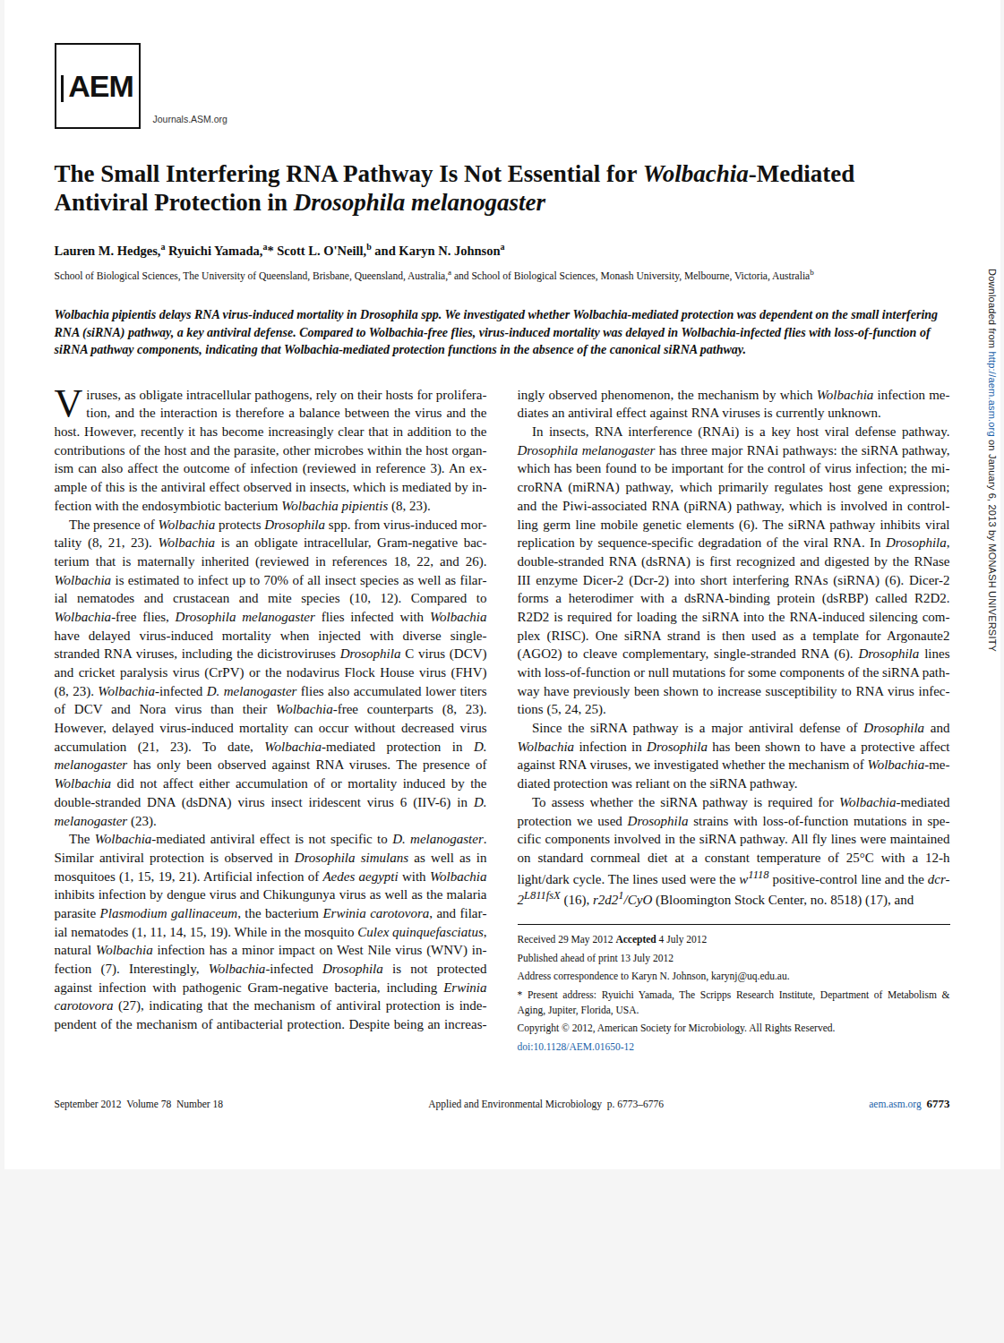Downloaded from http://aem.asm.org on January 6, 2013 by MONASH UNIVERSITY
AEM
Journals.ASM.org
The Small Interfering RNA Pathway Is Not Essential for Wolbachia-Mediated Antiviral Protection in Drosophila melanogaster
Lauren M. Hedges,a Ryuichi Yamada,a* Scott L. O'Neill,b and Karyn N. Johnsona
School of Biological Sciences, The University of Queensland, Brisbane, Queensland, Australia,a and School of Biological Sciences, Monash University, Melbourne, Victoria, Australiab
Wolbachia pipientis delays RNA virus-induced mortality in Drosophila spp. We investigated whether Wolbachia-mediated protection was dependent on the small interfering RNA (siRNA) pathway, a key antiviral defense. Compared to Wolbachia-free flies, virus-induced mortality was delayed in Wolbachia-infected flies with loss-of-function of siRNA pathway components, indicating that Wolbachia-mediated protection functions in the absence of the canonical siRNA pathway.
Viruses, as obligate intracellular pathogens, rely on their hosts for proliferation, and the interaction is therefore a balance between the virus and the host. However, recently it has become increasingly clear that in addition to the contributions of the host and the parasite, other microbes within the host organism can also affect the outcome of infection (reviewed in reference 3). An example of this is the antiviral effect observed in insects, which is mediated by infection with the endosymbiotic bacterium Wolbachia pipientis (8, 23).
The presence of Wolbachia protects Drosophila spp. from virus-induced mortality (8, 21, 23). Wolbachia is an obligate intracellular, Gram-negative bacterium that is maternally inherited (reviewed in references 18, 22, and 26). Wolbachia is estimated to infect up to 70% of all insect species as well as filarial nematodes and crustacean and mite species (10, 12). Compared to Wolbachia-free flies, Drosophila melanogaster flies infected with Wolbachia have delayed virus-induced mortality when injected with diverse single-stranded RNA viruses, including the dicistroviruses Drosophila C virus (DCV) and cricket paralysis virus (CrPV) or the nodavirus Flock House virus (FHV) (8, 23). Wolbachia-infected D. melanogaster flies also accumulated lower titers of DCV and Nora virus than their Wolbachia-free counterparts (8, 23). However, delayed virus-induced mortality can occur without decreased virus accumulation (21, 23). To date, Wolbachia-mediated protection in D. melanogaster has only been observed against RNA viruses. The presence of Wolbachia did not affect either accumulation of or mortality induced by the double-stranded DNA (dsDNA) virus insect iridescent virus 6 (IIV-6) in D. melanogaster (23).
The Wolbachia-mediated antiviral effect is not specific to D. melanogaster. Similar antiviral protection is observed in Drosophila simulans as well as in mosquitoes (1, 15, 19, 21). Artificial infection of Aedes aegypti with Wolbachia inhibits infection by dengue virus and Chikungunya virus as well as the malaria parasite Plasmodium gallinaceum, the bacterium Erwinia carotovora, and filarial nematodes (1, 11, 14, 15, 19). While in the mosquito Culex quinquefasciatus, natural Wolbachia infection has a minor impact on West Nile virus (WNV) infection (7). Interestingly, Wolbachia-infected Drosophila is not protected against infection with pathogenic Gram-negative bacteria, including Erwinia carotovora (27), indicating that the mechanism of antiviral protection is independent of the mechanism of antibacterial protection. Despite being an increasingly observed phenomenon, the mechanism by which Wolbachia infection mediates an antiviral effect against RNA viruses is currently unknown.
In insects, RNA interference (RNAi) is a key host viral defense pathway. Drosophila melanogaster has three major RNAi pathways: the siRNA pathway, which has been found to be important for the control of virus infection; the microRNA (miRNA) pathway, which primarily regulates host gene expression; and the Piwi-associated RNA (piRNA) pathway, which is involved in controlling germ line mobile genetic elements (6). The siRNA pathway inhibits viral replication by sequence-specific degradation of the viral RNA. In Drosophila, double-stranded RNA (dsRNA) is first recognized and digested by the RNase III enzyme Dicer-2 (Dcr-2) into short interfering RNAs (siRNA) (6). Dicer-2 forms a heterodimer with a dsRNA-binding protein (dsRBP) called R2D2. R2D2 is required for loading the siRNA into the RNA-induced silencing complex (RISC). One siRNA strand is then used as a template for Argonaute2 (AGO2) to cleave complementary, single-stranded RNA (6). Drosophila lines with loss-of-function or null mutations for some components of the siRNA pathway have previously been shown to increase susceptibility to RNA virus infections (5, 24, 25).
Since the siRNA pathway is a major antiviral defense of Drosophila and Wolbachia infection in Drosophila has been shown to have a protective affect against RNA viruses, we investigated whether the mechanism of Wolbachia-mediated protection was reliant on the siRNA pathway.
To assess whether the siRNA pathway is required for Wolbachia-mediated protection we used Drosophila strains with loss-of-function mutations in specific components involved in the siRNA pathway. All fly lines were maintained on standard cornmeal diet at a constant temperature of 25°C with a 12-h light/dark cycle. The lines used were the w1118 positive-control line and the dcr-2L811fsX (16), r2d21/CyO (Bloomington Stock Center, no. 8518) (17), and
Received 29 May 2012 Accepted 4 July 2012
Published ahead of print 13 July 2012
Address correspondence to Karyn N. Johnson, karynj@uq.edu.au.
* Present address: Ryuichi Yamada, The Scripps Research Institute, Department of Metabolism & Aging, Jupiter, Florida, USA.
Copyright © 2012, American Society for Microbiology. All Rights Reserved.
doi:10.1128/AEM.01650-12
September 2012 Volume 78 Number 18
Applied and Environmental Microbiology p. 6773–6776
aem.asm.org 6773